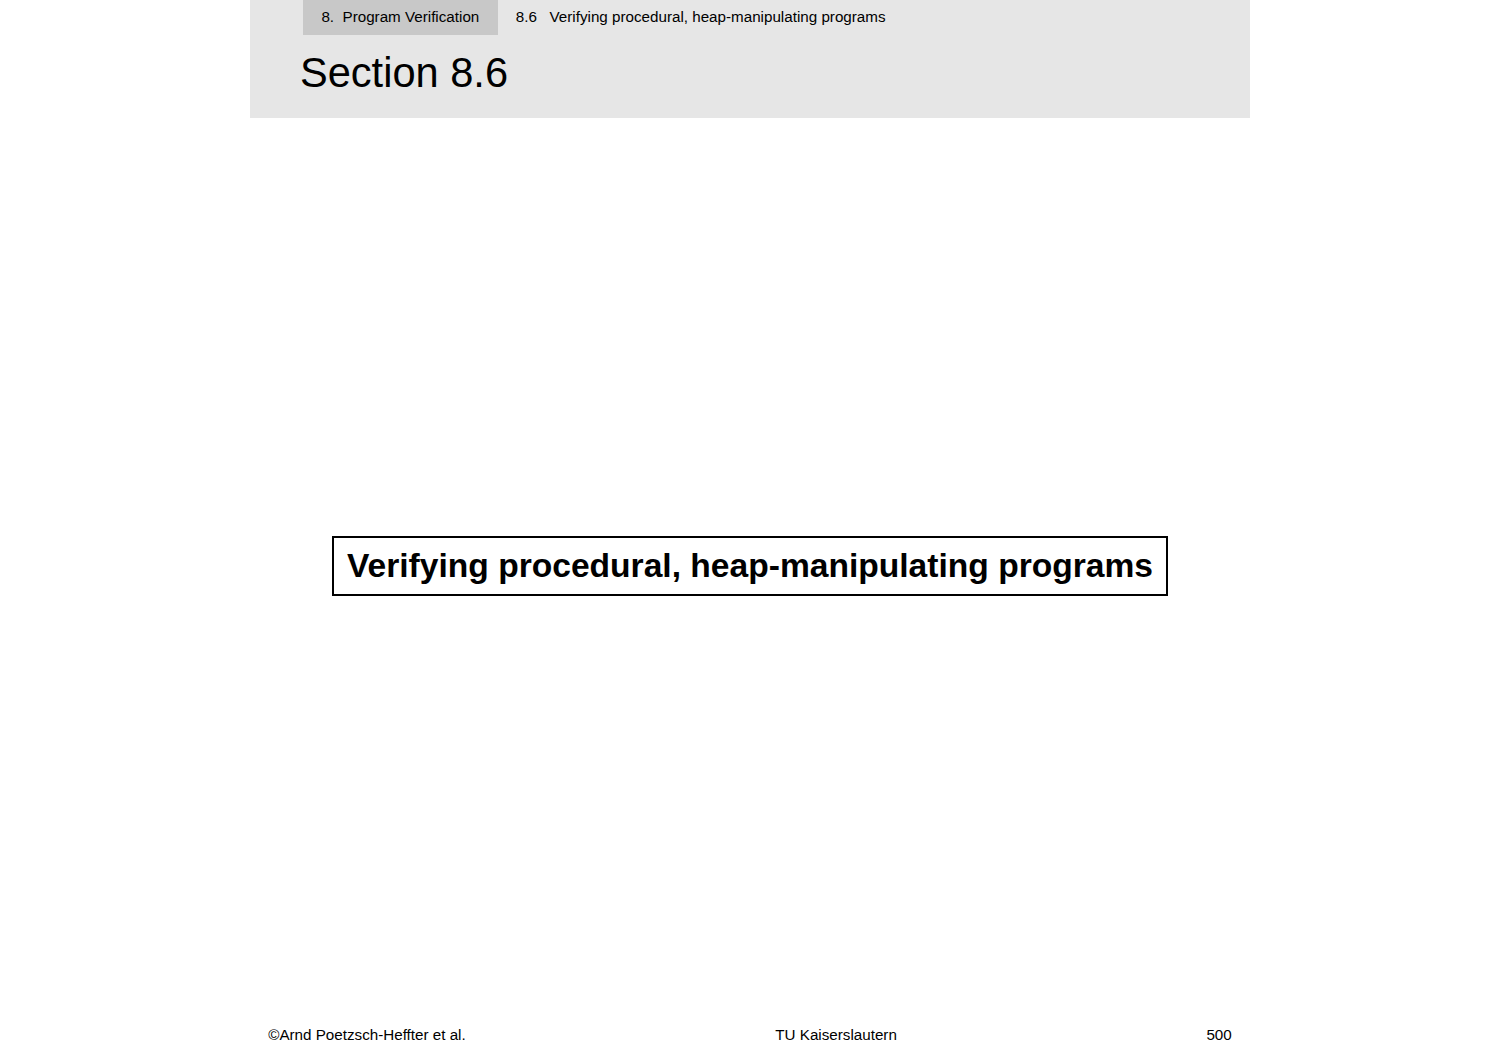8. Program Verification 8.6 Verifying procedural, heap-manipulating programs
Section 8.6
Verifying procedural, heap-manipulating programs
©Arnd Poetzsch-Heffter et al. TU Kaiserslautern 500